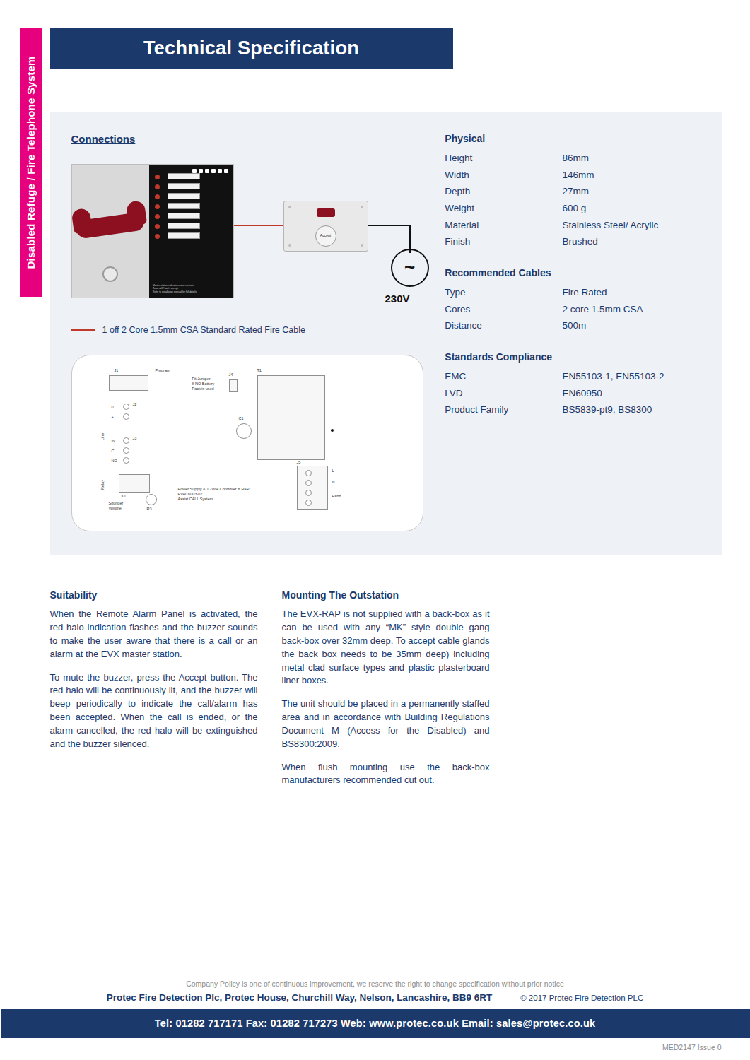Disabled Refuge / Fire Telephone System
Technical Specification
Connections
Master station indications and controls.
Zone call / fault / accept.
Refer to installation manual for full details.
Accept
~
230V
1 off 2 Core 1.5mm CSA Standard Rated Fire Cable
J1 Program
Line 0 +
J2 Relay IN C NO
J3
K1 Sounder
Volume
R3 Fit Jumper
If NO Battery
Pack is used
J4
T1
C1
J5
L N Earth Power Supply & 1 Zone Controller & RAP
PVAC6003-02
Assist CALL System
Physical
| Height | 86mm |
| Width | 146mm |
| Depth | 27mm |
| Weight | 600 g |
| Material | Stainless Steel/ Acrylic |
| Finish | Brushed |
Recommended Cables
| Type | Fire Rated |
| Cores | 2 core 1.5mm CSA |
| Distance | 500m |
Standards Compliance
| EMC | EN55103-1, EN55103-2 |
| LVD | EN60950 |
| Product Family | BS5839-pt9, BS8300 |
Suitability
When the Remote Alarm Panel is activated, the red halo indication flashes and the buzzer sounds to make the user aware that there is a call or an alarm at the EVX master station.
To mute the buzzer, press the Accept button. The red halo will be continuously lit, and the buzzer will beep periodically to indicate the call/alarm has been accepted. When the call is ended, or the alarm cancelled, the red halo will be extinguished and the buzzer silenced.
Mounting The Outstation
The EVX-RAP is not supplied with a back-box as it can be used with any “MK” style double gang back-box over 32mm deep. To accept cable glands the back box needs to be 35mm deep) including metal clad surface types and plastic plasterboard liner boxes.
The unit should be placed in a permanently staffed area and in accordance with Building Regulations Document M (Access for the Disabled) and BS8300:2009.
When flush mounting use the back-box manufacturers recommended cut out.
Company Policy is one of continuous improvement, we reserve the right to change specification without prior notice
Protec Fire Detection Plc, Protec House, Churchill Way, Nelson, Lancashire, BB9 6RT © 2017 Protec Fire Detection PLC
Tel: 01282 717171 Fax: 01282 717273 Web: www.protec.co.uk Email: sales@protec.co.uk
MED2147 Issue 0